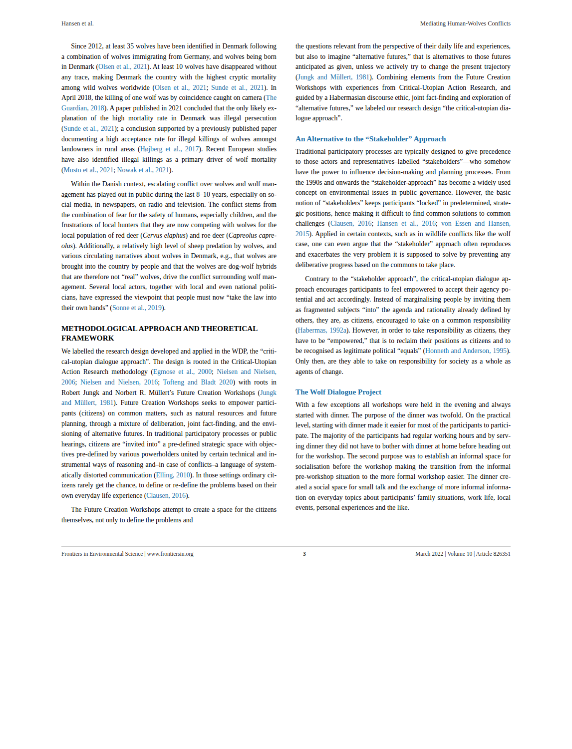Hansen et al.
Mediating Human-Wolves Conflicts
Since 2012, at least 35 wolves have been identified in Denmark following a combination of wolves immigrating from Germany, and wolves being born in Denmark (Olsen et al., 2021). At least 10 wolves have disappeared without any trace, making Denmark the country with the highest cryptic mortality among wild wolves worldwide (Olsen et al., 2021; Sunde et al., 2021). In April 2018, the killing of one wolf was by coincidence caught on camera (The Guardian, 2018). A paper published in 2021 concluded that the only likely explanation of the high mortality rate in Denmark was illegal persecution (Sunde et al., 2021); a conclusion supported by a previously published paper documenting a high acceptance rate for illegal killings of wolves amongst landowners in rural areas (Højberg et al., 2017). Recent European studies have also identified illegal killings as a primary driver of wolf mortality (Musto et al., 2021; Nowak et al., 2021).
Within the Danish context, escalating conflict over wolves and wolf management has played out in public during the last 8–10 years, especially on social media, in newspapers, on radio and television. The conflict stems from the combination of fear for the safety of humans, especially children, and the frustrations of local hunters that they are now competing with wolves for the local population of red deer (Cervus elaphus) and roe deer (Capreolus capreolus). Additionally, a relatively high level of sheep predation by wolves, and various circulating narratives about wolves in Denmark, e.g., that wolves are brought into the country by people and that the wolves are dog-wolf hybrids that are therefore not “real” wolves, drive the conflict surrounding wolf management. Several local actors, together with local and even national politicians, have expressed the viewpoint that people must now “take the law into their own hands” (Sonne et al., 2019).
METHODOLOGICAL APPROACH AND THEORETICAL FRAMEWORK
We labelled the research design developed and applied in the WDP, the “critical-utopian dialogue approach”. The design is rooted in the Critical-Utopian Action Research methodology (Egmose et al., 2000; Nielsen and Nielsen, 2006; Nielsen and Nielsen, 2016; Tofteng and Bladt 2020) with roots in Robert Jungk and Norbert R. Müllert’s Future Creation Workshops (Jungk and Müllert, 1981). Future Creation Workshops seeks to empower participants (citizens) on common matters, such as natural resources and future planning, through a mixture of deliberation, joint fact-finding, and the envisioning of alternative futures. In traditional participatory processes or public hearings, citizens are “invited into” a pre-defined strategic space with objectives pre-defined by various powerholders united by certain technical and instrumental ways of reasoning and–in case of conflicts–a language of systematically distorted communication (Elling, 2010). In those settings ordinary citizens rarely get the chance, to define or re-define the problems based on their own everyday life experience (Clausen, 2016).
The Future Creation Workshops attempt to create a space for the citizens themselves, not only to define the problems and
the questions relevant from the perspective of their daily life and experiences, but also to imagine “alternative futures,” that is alternatives to those futures anticipated as given, unless we actively try to change the present trajectory (Jungk and Müllert, 1981). Combining elements from the Future Creation Workshops with experiences from Critical-Utopian Action Research, and guided by a Habermasian discourse ethic, joint fact-finding and exploration of “alternative futures,” we labeled our research design “the critical-utopian dialogue approach”.
An Alternative to the “Stakeholder” Approach
Traditional participatory processes are typically designed to give precedence to those actors and representatives–labelled “stakeholders”—who somehow have the power to influence decision-making and planning processes. From the 1990s and onwards the “stakeholder-approach” has become a widely used concept on environmental issues in public governance. However, the basic notion of “stakeholders” keeps participants “locked” in predetermined, strategic positions, hence making it difficult to find common solutions to common challenges (Clausen, 2016; Hansen et al., 2016; von Essen and Hansen, 2015). Applied in certain contexts, such as in wildlife conflicts like the wolf case, one can even argue that the “stakeholder” approach often reproduces and exacerbates the very problem it is supposed to solve by preventing any deliberative progress based on the commons to take place.
Contrary to the “stakeholder approach”, the critical-utopian dialogue approach encourages participants to feel empowered to accept their agency potential and act accordingly. Instead of marginalising people by inviting them as fragmented subjects “into” the agenda and rationality already defined by others, they are, as citizens, encouraged to take on a common responsibility (Habermas, 1992a). However, in order to take responsibility as citizens, they have to be “empowered,” that is to reclaim their positions as citizens and to be recognised as legitimate political “equals” (Honneth and Anderson, 1995). Only then, are they able to take on responsibility for society as a whole as agents of change.
The Wolf Dialogue Project
With a few exceptions all workshops were held in the evening and always started with dinner. The purpose of the dinner was twofold. On the practical level, starting with dinner made it easier for most of the participants to participate. The majority of the participants had regular working hours and by serving dinner they did not have to bother with dinner at home before heading out for the workshop. The second purpose was to establish an informal space for socialisation before the workshop making the transition from the informal pre-workshop situation to the more formal workshop easier. The dinner created a social space for small talk and the exchange of more informal information on everyday topics about participants’ family situations, work life, local events, personal experiences and the like.
Frontiers in Environmental Science | www.frontiersin.org
3
March 2022 | Volume 10 | Article 826351